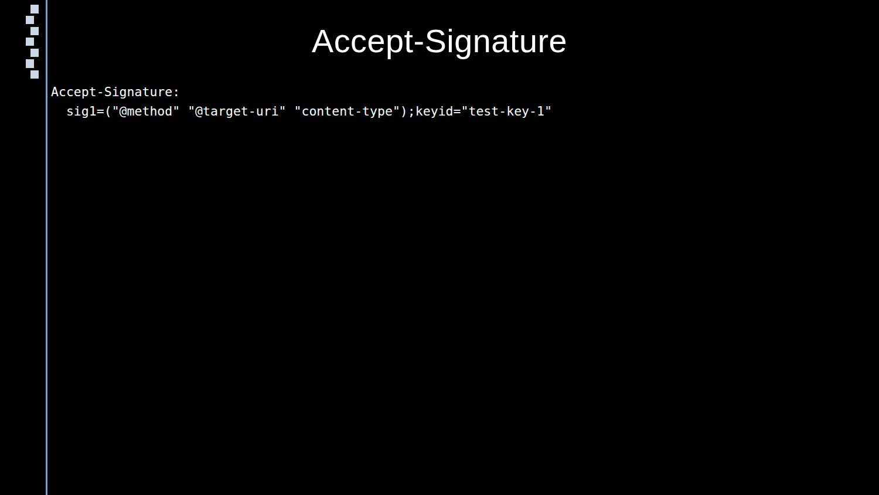Accept-Signature
Accept-Signature:
  sig1=("@method" "@target-uri" "content-type");keyid="test-key-1"